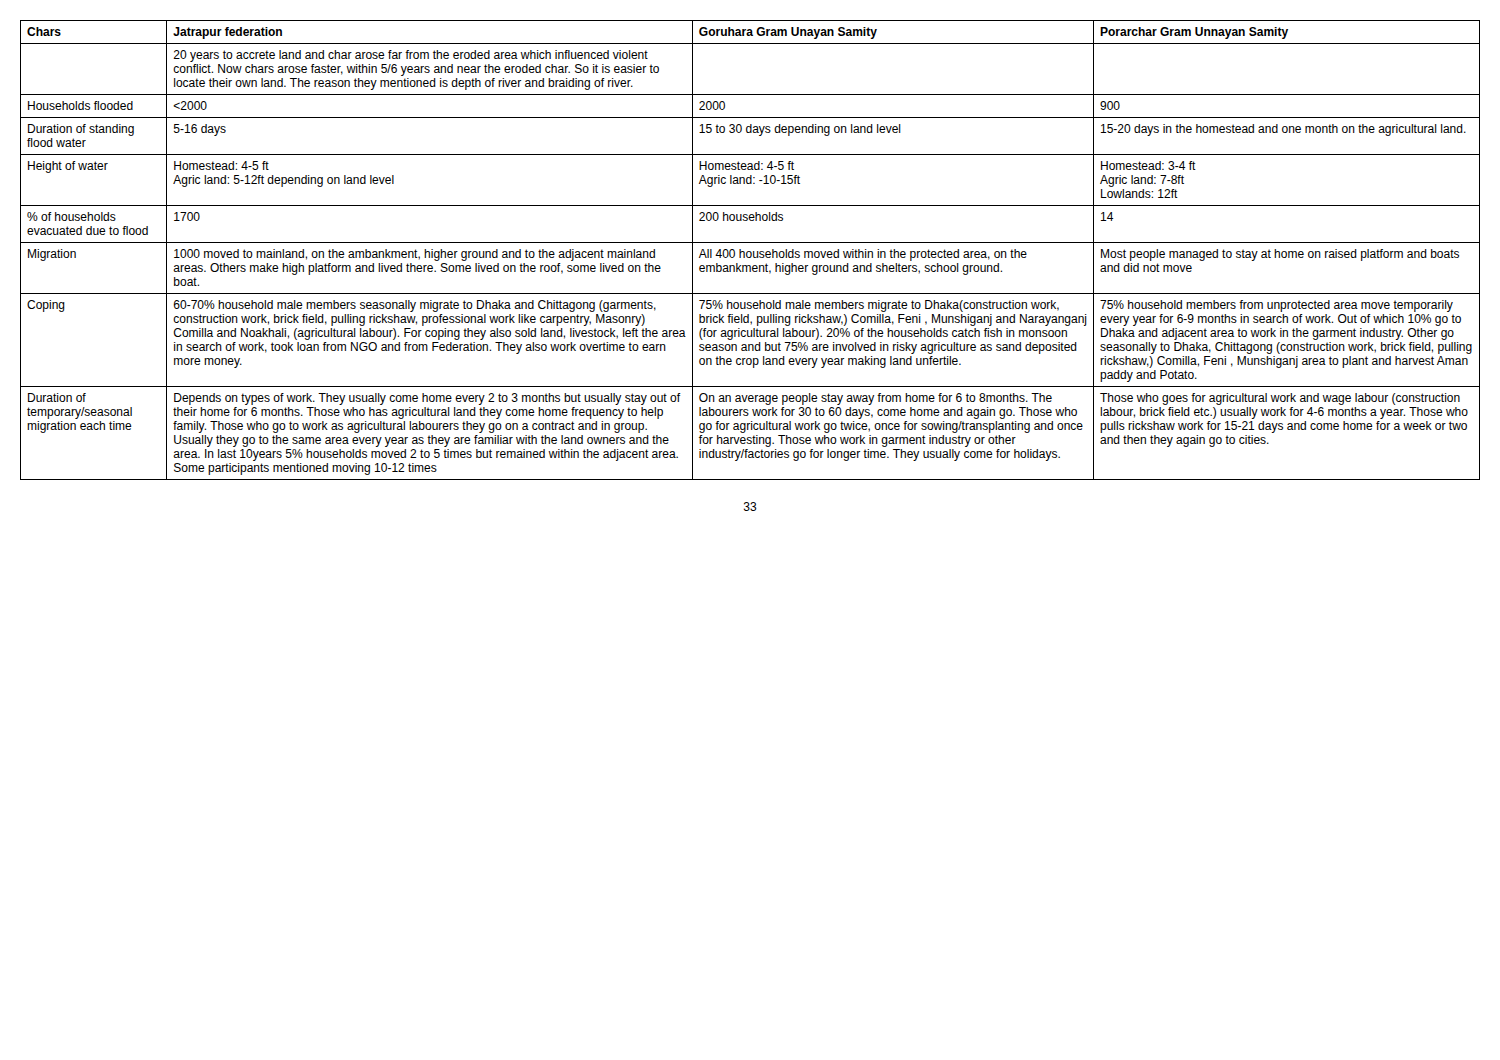| Chars | Jatrapur federation | Goruhara Gram Unayan Samity | Porarchar Gram Unnayan Samity |
| --- | --- | --- | --- |
| | 20 years to accrete land and char arose far from the eroded area which influenced violent conflict. Now chars arose faster, within 5/6 years and near the eroded char. So it is easier to locate their own land. The reason they mentioned is depth of river and braiding of river. | | |
| Households flooded | <2000 | 2000 | 900 |
| Duration of standing flood water | 5-16 days | 15 to 30 days depending on land level | 15-20 days in the homestead and one month on the agricultural land. |
| Height of water | Homestead: 4-5 ft Agric land: 5-12ft depending on land level | Homestead: 4-5 ft Agric land: -10-15ft | Homestead: 3-4 ft Agric land: 7-8ft Lowlands: 12ft |
| % of households evacuated due to flood | 1700 | 200 households | 14 |
| Migration | 1000 moved to mainland, on the ambankment, higher ground and to the adjacent mainland areas. Others make high platform and lived there. Some lived on the roof, some lived on the boat. | All 400 households moved within in the protected area, on the embankment, higher ground and shelters, school ground. | Most people managed to stay at home on raised platform and boats and did not move |
| Coping | 60-70% household male members seasonally migrate to Dhaka and Chittagong (garments, construction work, brick field, pulling rickshaw, professional work like carpentry, Masonry) Comilla and Noakhali, (agricultural labour). For coping they also sold land, livestock, left the area in search of work, took loan from NGO and from Federation. They also work overtime to earn more money. | 75% household male members migrate to Dhaka(construction work, brick field, pulling rickshaw,) Comilla, Feni , Munshiganj and Narayanganj (for agricultural labour). 20% of the households catch fish in monsoon season and but 75% are involved in risky agriculture as sand deposited on the crop land every year making land unfertile. | 75% household members from unprotected area move temporarily every year for 6-9 months in search of work. Out of which 10% go to Dhaka and adjacent area to work in the garment industry. Other go seasonally to Dhaka, Chittagong (construction work, brick field, pulling rickshaw,) Comilla, Feni , Munshiganj area to plant and harvest Aman paddy and Potato. |
| Duration of temporary/seasonal migration each time | Depends on types of work. They usually come home every 2 to 3 months but usually stay out of their home for 6 months. Those who has agricultural land they come home frequency to help family. Those who go to work as agricultural labourers they go on a contract and in group. Usually they go to the same area every year as they are familiar with the land owners and the area. In last 10years 5% households moved 2 to 5 times but remained within the adjacent area. Some participants mentioned moving 10-12 times | On an average people stay away from home for 6 to 8months. The labourers work for 30 to 60 days, come home and again go. Those who go for agricultural work go twice, once for sowing/transplanting and once for harvesting. Those who work in garment industry or other industry/factories go for longer time. They usually come for holidays. | Those who goes for agricultural work and wage labour (construction labour, brick field etc.) usually work for 4-6 months a year. Those who pulls rickshaw work for 15-21 days and come home for a week or two and then they again go to cities. |
33